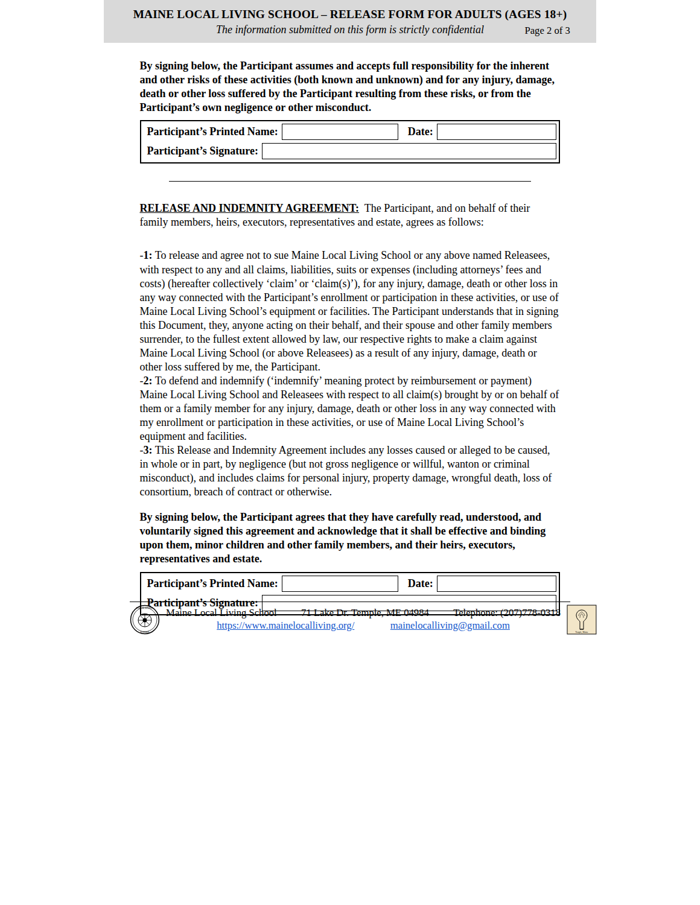MAINE LOCAL LIVING SCHOOL – RELEASE FORM FOR ADULTS (AGES 18+)
The information submitted on this form is strictly confidential
Page 2 of 3
By signing below, the Participant assumes and accepts full responsibility for the inherent and other risks of these activities (both known and unknown) and for any injury, damage, death or other loss suffered by the Participant resulting from these risks, or from the Participant’s own negligence or other misconduct.
Participant’s Printed Name: Date:
Participant’s Signature:
RELEASE AND INDEMNITY AGREEMENT: The Participant, and on behalf of their family members, heirs, executors, representatives and estate, agrees as follows:
-1: To release and agree not to sue Maine Local Living School or any above named Releasees, with respect to any and all claims, liabilities, suits or expenses (including attorneys’ fees and costs) (hereafter collectively ‘claim’ or ‘claim(s)’), for any injury, damage, death or other loss in any way connected with the Participant’s enrollment or participation in these activities, or use of Maine Local Living School’s equipment or facilities. The Participant understands that in signing this Document, they, anyone acting on their behalf, and their spouse and other family members surrender, to the fullest extent allowed by law, our respective rights to make a claim against Maine Local Living School (or above Releasees) as a result of any injury, damage, death or other loss suffered by me, the Participant.
-2: To defend and indemnify (‘indemnify’ meaning protect by reimbursement or payment) Maine Local Living School and Releasees with respect to all claim(s) brought by or on behalf of them or a family member for any injury, damage, death or other loss in any way connected with my enrollment or participation in these activities, or use of Maine Local Living School’s equipment and facilities.
-3: This Release and Indemnity Agreement includes any losses caused or alleged to be caused, in whole or in part, by negligence (but not gross negligence or willful, wanton or criminal misconduct), and includes claims for personal injury, property damage, wrongful death, loss of consortium, breach of contract or otherwise.
By signing below, the Participant agrees that they have carefully read, understood, and voluntarily signed this agreement and acknowledge that it shall be effective and binding upon them, minor children and other family members, and their heirs, executors, representatives and estate.
Participant’s Printed Name: Date:
Participant’s Signature:
LOCAL LIVING SCHOOL
Maine Local Living School 71 Lake Dr. Temple, ME 04984 Telephone: (207)778-0318
https://www.mainelocalliving.org/ mainelocalliving@gmail.com
Temple, Maine